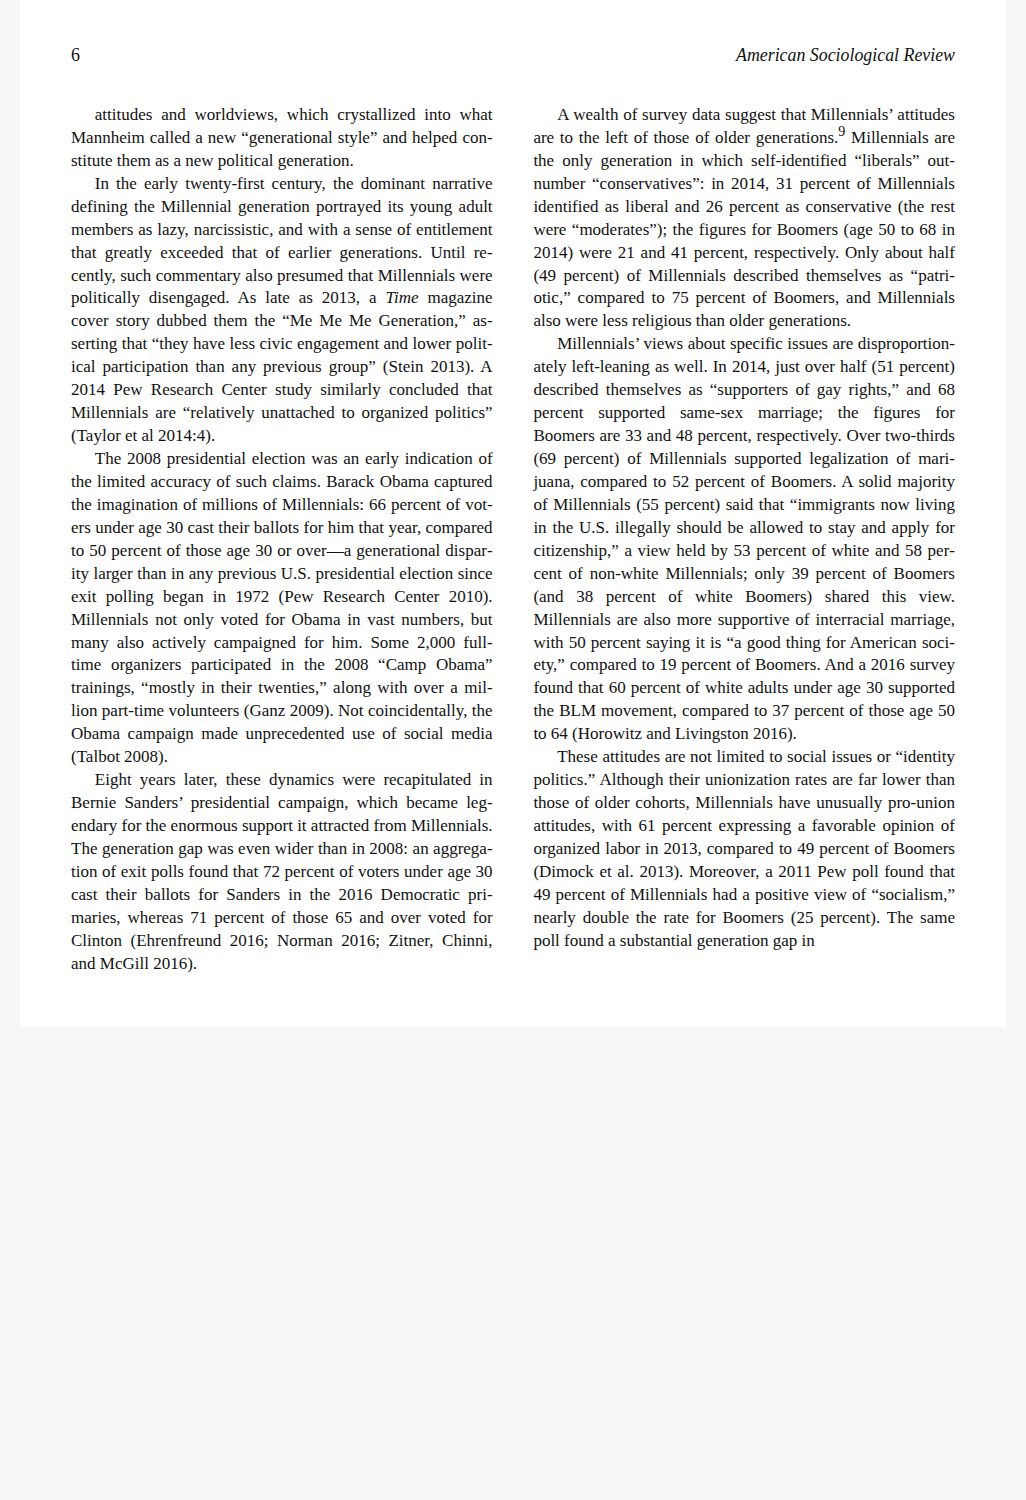6 American Sociological Review
attitudes and worldviews, which crystallized into what Mannheim called a new “generational style” and helped constitute them as a new political generation.
In the early twenty-first century, the dominant narrative defining the Millennial generation portrayed its young adult members as lazy, narcissistic, and with a sense of entitlement that greatly exceeded that of earlier generations. Until recently, such commentary also presumed that Millennials were politically disengaged. As late as 2013, a Time magazine cover story dubbed them the “Me Me Me Generation,” asserting that “they have less civic engagement and lower political participation than any previous group” (Stein 2013). A 2014 Pew Research Center study similarly concluded that Millennials are “relatively unattached to organized politics” (Taylor et al 2014:4).
The 2008 presidential election was an early indication of the limited accuracy of such claims. Barack Obama captured the imagination of millions of Millennials: 66 percent of voters under age 30 cast their ballots for him that year, compared to 50 percent of those age 30 or over—a generational disparity larger than in any previous U.S. presidential election since exit polling began in 1972 (Pew Research Center 2010). Millennials not only voted for Obama in vast numbers, but many also actively campaigned for him. Some 2,000 full-time organizers participated in the 2008 “Camp Obama” trainings, “mostly in their twenties,” along with over a million part-time volunteers (Ganz 2009). Not coincidentally, the Obama campaign made unprecedented use of social media (Talbot 2008).
Eight years later, these dynamics were recapitulated in Bernie Sanders’ presidential campaign, which became legendary for the enormous support it attracted from Millennials. The generation gap was even wider than in 2008: an aggregation of exit polls found that 72 percent of voters under age 30 cast their ballots for Sanders in the 2016 Democratic primaries, whereas 71 percent of those 65 and over voted for Clinton (Ehrenfreund 2016; Norman 2016; Zitner, Chinni, and McGill 2016).
A wealth of survey data suggest that Millennials’ attitudes are to the left of those of older generations.9 Millennials are the only generation in which self-identified “liberals” outnumber “conservatives”: in 2014, 31 percent of Millennials identified as liberal and 26 percent as conservative (the rest were “moderates”); the figures for Boomers (age 50 to 68 in 2014) were 21 and 41 percent, respectively. Only about half (49 percent) of Millennials described themselves as “patriotic,” compared to 75 percent of Boomers, and Millennials also were less religious than older generations.
Millennials’ views about specific issues are disproportionately left-leaning as well. In 2014, just over half (51 percent) described themselves as “supporters of gay rights,” and 68 percent supported same-sex marriage; the figures for Boomers are 33 and 48 percent, respectively. Over two-thirds (69 percent) of Millennials supported legalization of marijuana, compared to 52 percent of Boomers. A solid majority of Millennials (55 percent) said that “immigrants now living in the U.S. illegally should be allowed to stay and apply for citizenship,” a view held by 53 percent of white and 58 percent of non-white Millennials; only 39 percent of Boomers (and 38 percent of white Boomers) shared this view. Millennials are also more supportive of interracial marriage, with 50 percent saying it is “a good thing for American society,” compared to 19 percent of Boomers. And a 2016 survey found that 60 percent of white adults under age 30 supported the BLM movement, compared to 37 percent of those age 50 to 64 (Horowitz and Livingston 2016).
These attitudes are not limited to social issues or “identity politics.” Although their unionization rates are far lower than those of older cohorts, Millennials have unusually pro-union attitudes, with 61 percent expressing a favorable opinion of organized labor in 2013, compared to 49 percent of Boomers (Dimock et al. 2013). Moreover, a 2011 Pew poll found that 49 percent of Millennials had a positive view of “socialism,” nearly double the rate for Boomers (25 percent). The same poll found a substantial generation gap in